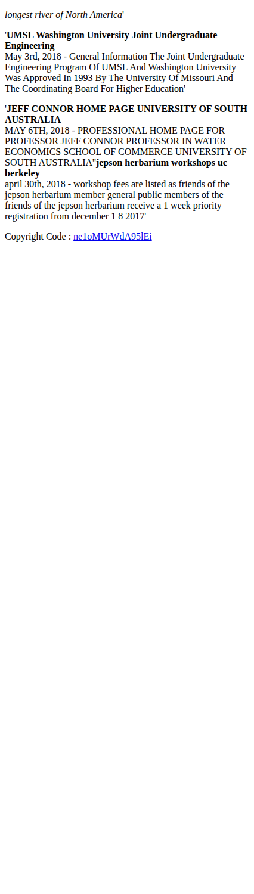longest river of North America'
'UMSL Washington University Joint Undergraduate Engineering
May 3rd, 2018 - General Information The Joint Undergraduate Engineering Program Of UMSL And Washington University Was Approved In 1993 By The University Of Missouri And The Coordinating Board For Higher Education'
'JEFF CONNOR HOME PAGE UNIVERSITY OF SOUTH AUSTRALIA
MAY 6TH, 2018 - PROFESSIONAL HOME PAGE FOR PROFESSOR JEFF CONNOR PROFESSOR IN WATER ECONOMICS SCHOOL OF COMMERCE UNIVERSITY OF SOUTH AUSTRALIA''jepson herbarium workshops uc berkeley
april 30th, 2018 - workshop fees are listed as friends of the jepson herbarium member general public members of the friends of the jepson herbarium receive a 1 week priority registration from december 1 8 2017'
Copyright Code : ne1oMUrWdA95lEi